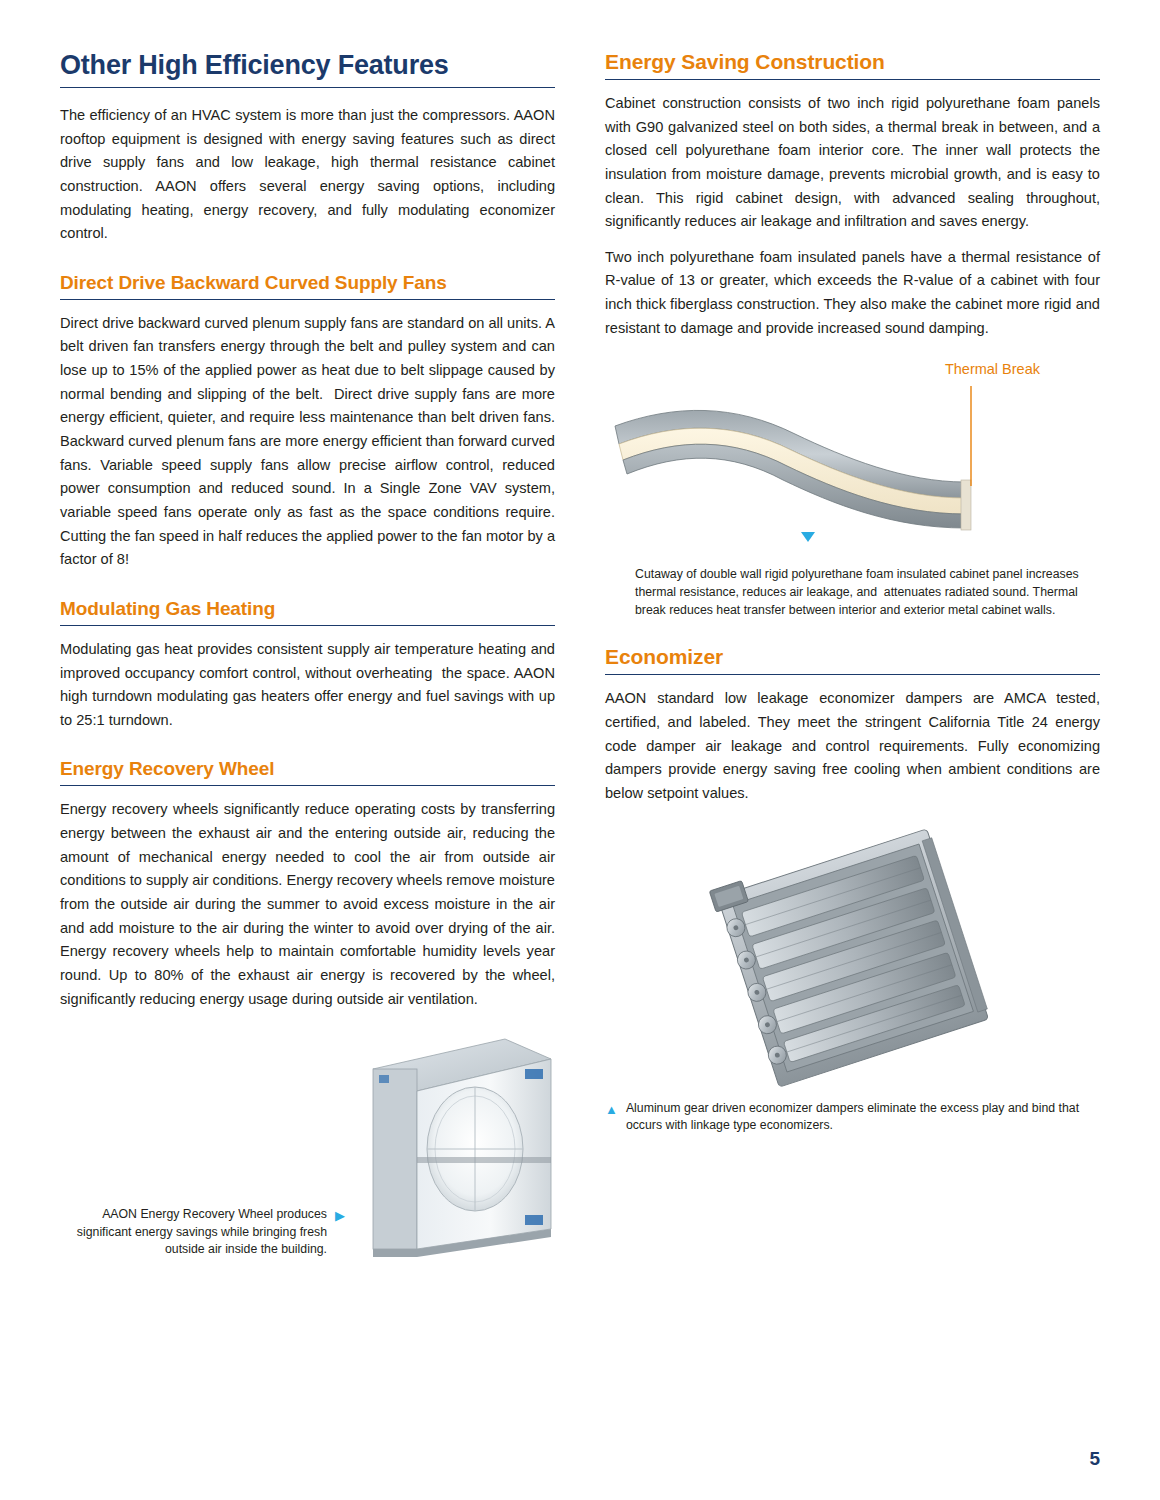Other High Efficiency Features
The efficiency of an HVAC system is more than just the compressors. AAON rooftop equipment is designed with energy saving features such as direct drive supply fans and low leakage, high thermal resistance cabinet construction. AAON offers several energy saving options, including modulating heating, energy recovery, and fully modulating economizer control.
Direct Drive Backward Curved Supply Fans
Direct drive backward curved plenum supply fans are standard on all units. A belt driven fan transfers energy through the belt and pulley system and can lose up to 15% of the applied power as heat due to belt slippage caused by normal bending and slipping of the belt. Direct drive supply fans are more energy efficient, quieter, and require less maintenance than belt driven fans. Backward curved plenum fans are more energy efficient than forward curved fans. Variable speed supply fans allow precise airflow control, reduced power consumption and reduced sound. In a Single Zone VAV system, variable speed fans operate only as fast as the space conditions require. Cutting the fan speed in half reduces the applied power to the fan motor by a factor of 8!
Modulating Gas Heating
Modulating gas heat provides consistent supply air temperature heating and improved occupancy comfort control, without overheating the space. AAON high turndown modulating gas heaters offer energy and fuel savings with up to 25:1 turndown.
Energy Recovery Wheel
Energy recovery wheels significantly reduce operating costs by transferring energy between the exhaust air and the entering outside air, reducing the amount of mechanical energy needed to cool the air from outside air conditions to supply air conditions. Energy recovery wheels remove moisture from the outside air during the summer to avoid excess moisture in the air and add moisture to the air during the winter to avoid over drying of the air. Energy recovery wheels help to maintain comfortable humidity levels year round. Up to 80% of the exhaust air energy is recovered by the wheel, significantly reducing energy usage during outside air ventilation.
AAON Energy Recovery Wheel produces significant energy savings while bringing fresh outside air inside the building.
▶
Energy Saving Construction
Cabinet construction consists of two inch rigid polyurethane foam panels with G90 galvanized steel on both sides, a thermal break in between, and a closed cell polyurethane foam interior core. The inner wall protects the insulation from moisture damage, prevents microbial growth, and is easy to clean. This rigid cabinet design, with advanced sealing throughout, significantly reduces air leakage and infiltration and saves energy.
Two inch polyurethane foam insulated panels have a thermal resistance of R-value of 13 or greater, which exceeds the R-value of a cabinet with four inch thick fiberglass construction. They also make the cabinet more rigid and resistant to damage and provide increased sound damping.
Thermal Break
Cutaway of double wall rigid polyurethane foam insulated cabinet panel increases thermal resistance, reduces air leakage, and attenuates radiated sound. Thermal break reduces heat transfer between interior and exterior metal cabinet walls.
Economizer
AAON standard low leakage economizer dampers are AMCA tested, certified, and labeled. They meet the stringent California Title 24 energy code damper air leakage and control requirements. Fully economizing dampers provide energy saving free cooling when ambient conditions are below setpoint values.
▲
Aluminum gear driven economizer dampers eliminate the excess play and bind that occurs with linkage type economizers.
5